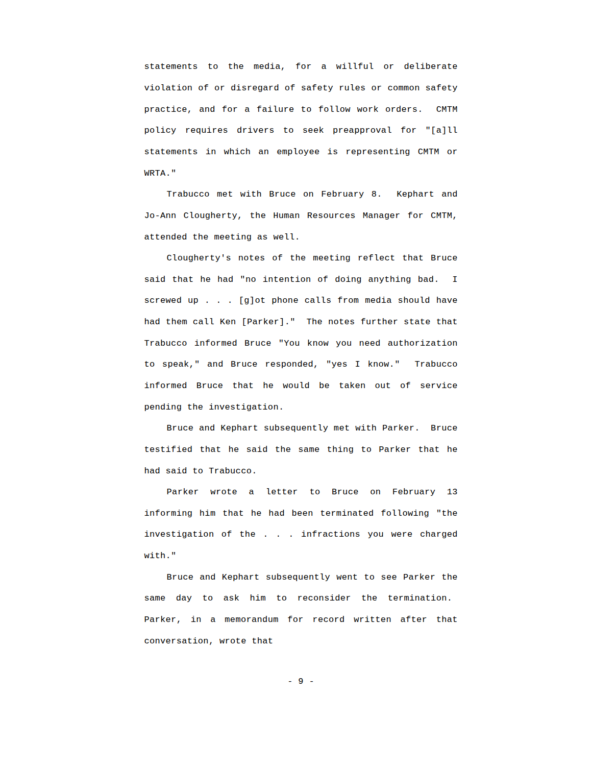statements to the media, for a willful or deliberate violation of or disregard of safety rules or common safety practice, and for a failure to follow work orders. CMTM policy requires drivers to seek preapproval for "[a]ll statements in which an employee is representing CMTM or WRTA."
Trabucco met with Bruce on February 8. Kephart and Jo-Ann Clougherty, the Human Resources Manager for CMTM, attended the meeting as well.
Clougherty's notes of the meeting reflect that Bruce said that he had "no intention of doing anything bad. I screwed up . . . [g]ot phone calls from media should have had them call Ken [Parker]." The notes further state that Trabucco informed Bruce "You know you need authorization to speak," and Bruce responded, "yes I know." Trabucco informed Bruce that he would be taken out of service pending the investigation.
Bruce and Kephart subsequently met with Parker. Bruce testified that he said the same thing to Parker that he had said to Trabucco.
Parker wrote a letter to Bruce on February 13 informing him that he had been terminated following "the investigation of the . . . infractions you were charged with."
Bruce and Kephart subsequently went to see Parker the same day to ask him to reconsider the termination. Parker, in a memorandum for record written after that conversation, wrote that
- 9 -